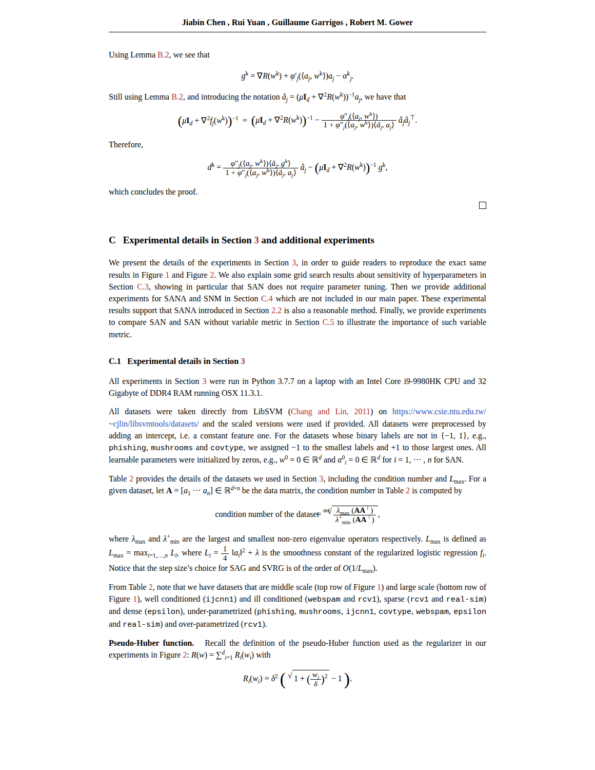Jiabin Chen , Rui Yuan , Guillaume Garrigos , Robert M. Gower
Using Lemma B.2, we see that
gk = ∇R(wk) + φ′j(⟨aj, wk⟩)aj − αkj.
Still using Lemma B.2, and introducing the notation âj = (μId + ∇2R(wk))−1aj, we have that
(μId + ∇2fj(wk))−1 = (μId + ∇2R(wk))−1 − φ″j(⟨aj, wk⟩) 1 + φ″j(⟨aj, wk⟩)⟨âj, aj⟩ âjâj⊤.
Therefore,
dk = φ″j(⟨aj, wk⟩)⟨âj, gk⟩ 1 + φ″j(⟨aj, wk⟩)⟨âj, aj⟩ âj − (μId + ∇2R(wk))−1 gk,
which concludes the proof.
C Experimental details in Section 3 and additional experiments
We present the details of the experiments in Section 3, in order to guide readers to reproduce the exact same results in Figure 1 and Figure 2. We also explain some grid search results about sensitivity of hyperparameters in Section C.3, showing in particular that SAN does not require parameter tuning. Then we provide additional experiments for SANA and SNM in Section C.4 which are not included in our main paper. These experimental results support that SANA introduced in Section 2.2 is also a reasonable method. Finally, we provide experiments to compare SAN and SAN without variable metric in Section C.5 to illustrate the importance of such variable metric.
C.1 Experimental details in Section 3
All experiments in Section 3 were run in Python 3.7.7 on a laptop with an Intel Core i9-9980HK CPU and 32 Gigabyte of DDR4 RAM running OSX 11.3.1.
All datasets were taken directly from LibSVM (Chang and Lin, 2011) on https://www.csie.ntu.edu.tw/~cjlin/libsvmtools/datasets/ and the scaled versions were used if provided. All datasets were preprocessed by adding an intercept, i.e. a constant feature one. For the datasets whose binary labels are not in {−1, 1}, e.g., phishing, mushrooms and covtype, we assigned −1 to the smallest labels and +1 to those largest ones. All learnable parameters were initialized by zeros, e.g., w0 = 0 ∈ ℝd and α0i = 0 ∈ ℝd for i = 1, ··· , n for SAN.
Table 2 provides the details of the datasets we used in Section 3, including the condition number and Lmax. For a given dataset, let A = [a1 ··· an] ∈ ℝd×n be the data matrix, the condition number in Table 2 is computed by
condition number of the dataset def= λmax (AA⊤) λ+min (AA⊤) ,
where λmax and λ+min are the largest and smallest non-zero eigenvalue operators respectively. Lmax is defined as Lmax = maxi=1,…,n Li, where Li = 14 ‖ai‖2 + λ is the smoothness constant of the regularized logistic regression fi. Notice that the step size’s choice for SAG and SVRG is of the order of O(1/Lmax).
From Table 2, note that we have datasets that are middle scale (top row of Figure 1) and large scale (bottom row of Figure 1), well conditioned (ijcnn1) and ill conditioned (webspam and rcv1), sparse (rcv1 and real-sim) and dense (epsilon), under-parametrized (phishing, mushrooms, ijcnn1, covtype, webspam, epsilon and real-sim) and over-parametrized (rcv1).
Pseudo-Huber function. Recall the definition of the pseudo-Huber function used as the regularizer in our experiments in Figure 2: R(w) = ∑di=1 Ri(wi) with
Ri(wi) = δ2 ( 1 + (wi δ)2 − 1 ).